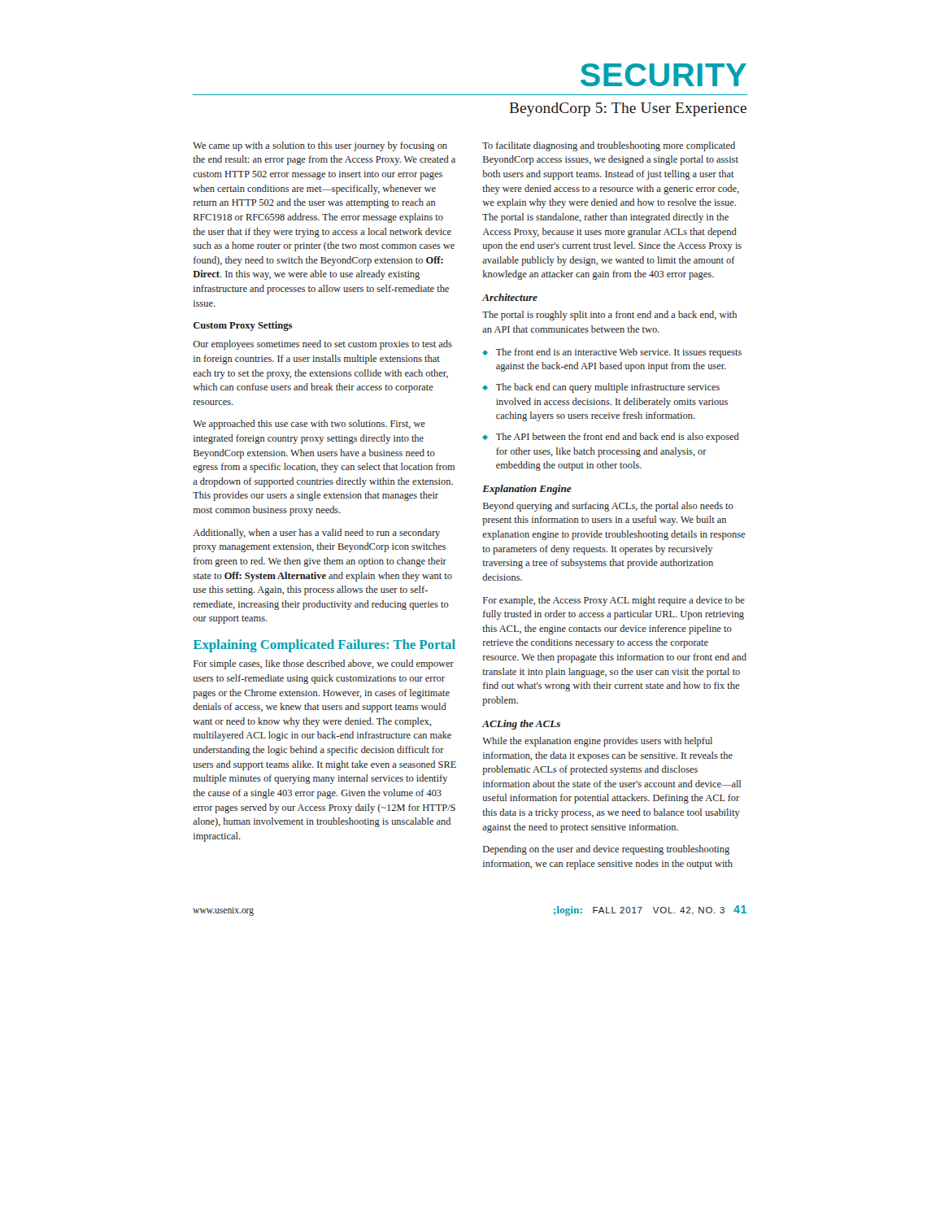SECURITY
BeyondCorp 5: The User Experience
We came up with a solution to this user journey by focusing on the end result: an error page from the Access Proxy. We created a custom HTTP 502 error message to insert into our error pages when certain conditions are met—specifically, whenever we return an HTTP 502 and the user was attempting to reach an RFC1918 or RFC6598 address. The error message explains to the user that if they were trying to access a local network device such as a home router or printer (the two most common cases we found), they need to switch the BeyondCorp extension to Off: Direct. In this way, we were able to use already existing infrastructure and processes to allow users to self-remediate the issue.
Custom Proxy Settings
Our employees sometimes need to set custom proxies to test ads in foreign countries. If a user installs multiple extensions that each try to set the proxy, the extensions collide with each other, which can confuse users and break their access to corporate resources.
We approached this use case with two solutions. First, we integrated foreign country proxy settings directly into the BeyondCorp extension. When users have a business need to egress from a specific location, they can select that location from a dropdown of supported countries directly within the extension. This provides our users a single extension that manages their most common business proxy needs.
Additionally, when a user has a valid need to run a secondary proxy management extension, their BeyondCorp icon switches from green to red. We then give them an option to change their state to Off: System Alternative and explain when they want to use this setting. Again, this process allows the user to self-remediate, increasing their productivity and reducing queries to our support teams.
Explaining Complicated Failures: The Portal
For simple cases, like those described above, we could empower users to self-remediate using quick customizations to our error pages or the Chrome extension. However, in cases of legitimate denials of access, we knew that users and support teams would want or need to know why they were denied. The complex, multilayered ACL logic in our back-end infrastructure can make understanding the logic behind a specific decision difficult for users and support teams alike. It might take even a seasoned SRE multiple minutes of querying many internal services to identify the cause of a single 403 error page. Given the volume of 403 error pages served by our Access Proxy daily (~12M for HTTP/S alone), human involvement in troubleshooting is unscalable and impractical.
To facilitate diagnosing and troubleshooting more complicated BeyondCorp access issues, we designed a single portal to assist both users and support teams. Instead of just telling a user that they were denied access to a resource with a generic error code, we explain why they were denied and how to resolve the issue. The portal is standalone, rather than integrated directly in the Access Proxy, because it uses more granular ACLs that depend upon the end user's current trust level. Since the Access Proxy is available publicly by design, we wanted to limit the amount of knowledge an attacker can gain from the 403 error pages.
Architecture
The portal is roughly split into a front end and a back end, with an API that communicates between the two.
The front end is an interactive Web service. It issues requests against the back-end API based upon input from the user.
The back end can query multiple infrastructure services involved in access decisions. It deliberately omits various caching layers so users receive fresh information.
The API between the front end and back end is also exposed for other uses, like batch processing and analysis, or embedding the output in other tools.
Explanation Engine
Beyond querying and surfacing ACLs, the portal also needs to present this information to users in a useful way. We built an explanation engine to provide troubleshooting details in response to parameters of deny requests. It operates by recursively traversing a tree of subsystems that provide authorization decisions.
For example, the Access Proxy ACL might require a device to be fully trusted in order to access a particular URL. Upon retrieving this ACL, the engine contacts our device inference pipeline to retrieve the conditions necessary to access the corporate resource. We then propagate this information to our front end and translate it into plain language, so the user can visit the portal to find out what's wrong with their current state and how to fix the problem.
ACLing the ACLs
While the explanation engine provides users with helpful information, the data it exposes can be sensitive. It reveals the problematic ACLs of protected systems and discloses information about the state of the user's account and device—all useful information for potential attackers. Defining the ACL for this data is a tricky process, as we need to balance tool usability against the need to protect sensitive information.
Depending on the user and device requesting troubleshooting information, we can replace sensitive nodes in the output with
www.usenix.org
;login: FALL 2017 VOL. 42, NO. 3 41